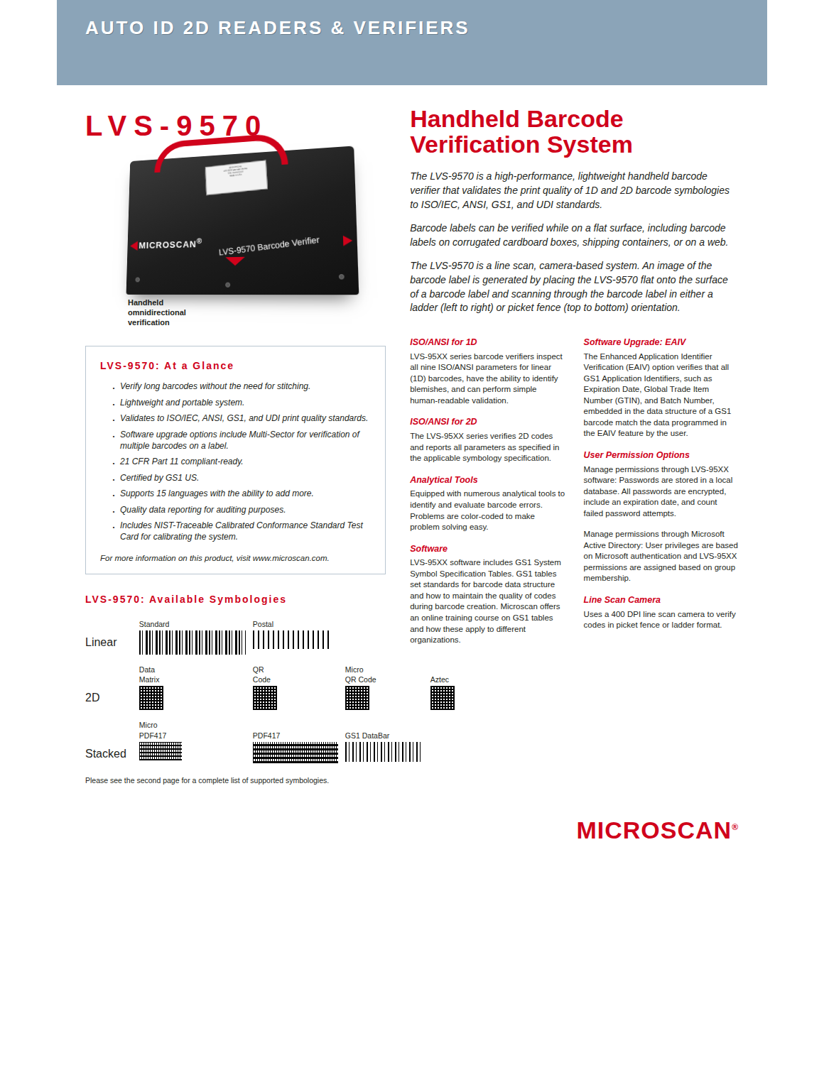Auto ID 2D Readers & Verifiers
LVS-9570
MICROSCAN
LVS-9570 Barcode Verifier
S/N: XXXXXXXX
Made in USA
MICROSCAN®
LVS-9570 Barcode Verifier
Handheld
omnidirectional
verification
LVS-9570: At a Glance
Verify long barcodes without the need for stitching.
Lightweight and portable system.
Validates to ISO/IEC, ANSI, GS1, and UDI print quality standards.
Software upgrade options include Multi-Sector for verification of multiple barcodes on a label.
21 CFR Part 11 compliant-ready.
Certified by GS1 US.
Supports 15 languages with the ability to add more.
Quality data reporting for auditing purposes.
Includes NIST-Traceable Calibrated Conformance Standard Test Card for calibrating the system.
For more information on this product, visit www.microscan.com.
LVS-9570: Available Symbologies
| | Standard | Postal | | |
| Linear | | | | |
| | Data Matrix | QR Code | Micro QR Code | Aztec |
| 2D | | | | |
| | Micro PDF417 | PDF417 | GS1 DataBar | |
| Stacked | | | | |
Please see the second page for a complete list of supported symbologies.
Handheld Barcode
Verification System
The LVS-9570 is a high-performance, lightweight handheld barcode verifier that validates the print quality of 1D and 2D barcode symbologies to ISO/IEC, ANSI, GS1, and UDI standards.
Barcode labels can be verified while on a flat surface, including barcode labels on corrugated cardboard boxes, shipping containers, or on a web.
The LVS-9570 is a line scan, camera-based system. An image of the barcode label is generated by placing the LVS-9570 flat onto the surface of a barcode label and scanning through the barcode label in either a ladder (left to right) or picket fence (top to bottom) orientation.
ISO/ANSI for 1D
LVS-95XX series barcode verifiers inspect all nine ISO/ANSI parameters for linear (1D) barcodes, have the ability to identify blemishes, and can perform simple human-readable validation.
ISO/ANSI for 2D
The LVS-95XX series verifies 2D codes and reports all parameters as specified in the applicable symbology specification.
Analytical Tools
Equipped with numerous analytical tools to identify and evaluate barcode errors. Problems are color-coded to make problem solving easy.
Software
LVS-95XX software includes GS1 System Symbol Specification Tables. GS1 tables set standards for barcode data structure and how to maintain the quality of codes during barcode creation. Microscan offers an online training course on GS1 tables and how these apply to different organizations.
Software Upgrade: EAIV
The Enhanced Application Identifier Verification (EAIV) option verifies that all GS1 Application Identifiers, such as Expiration Date, Global Trade Item Number (GTIN), and Batch Number, embedded in the data structure of a GS1 barcode match the data programmed in the EAIV feature by the user.
User Permission Options
Manage permissions through LVS-95XX software: Passwords are stored in a local database. All passwords are encrypted, include an expiration date, and count failed password attempts.
Manage permissions through Microsoft Active Directory: User privileges are based on Microsoft authentication and LVS-95XX permissions are assigned based on group membership.
Line Scan Camera
Uses a 400 DPI line scan camera to verify codes in picket fence or ladder format.
MICROSCAN®